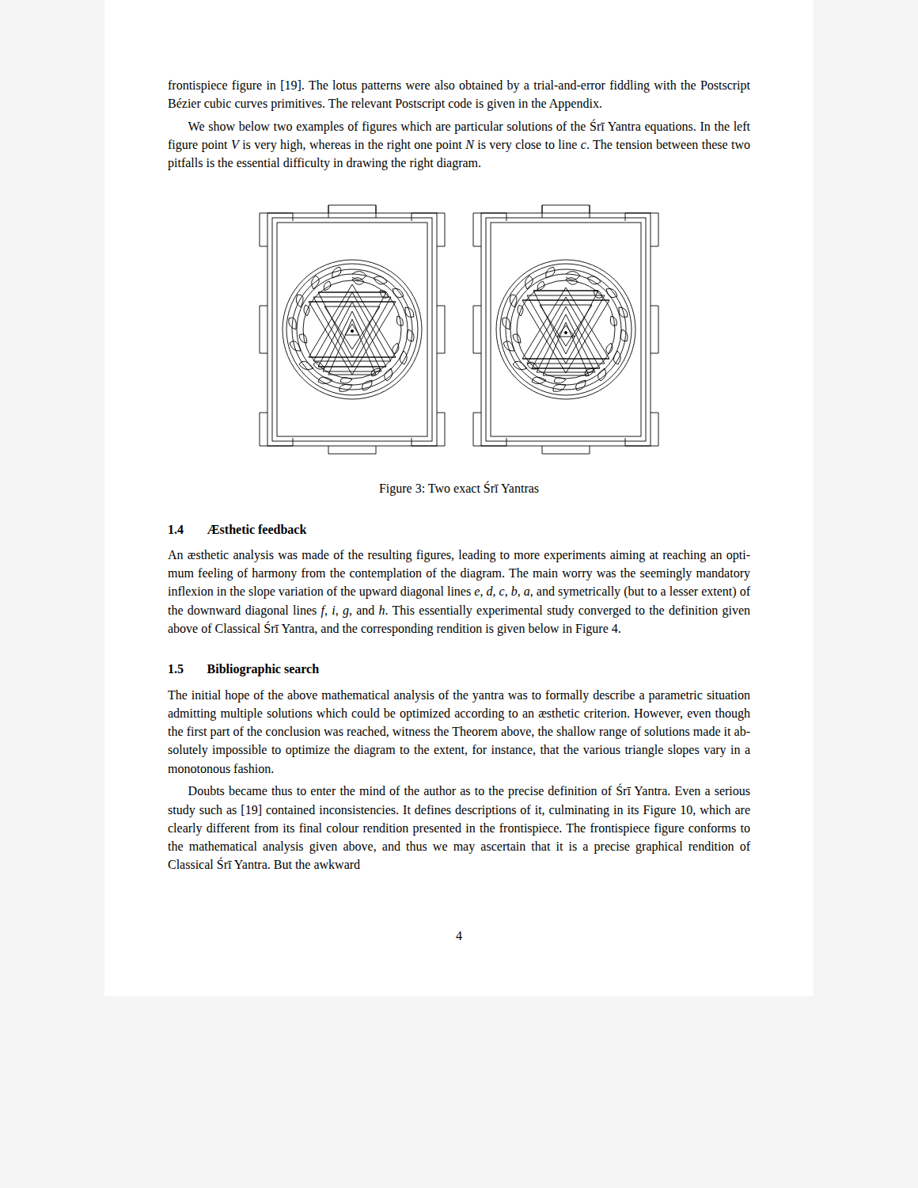frontispiece figure in [19]. The lotus patterns were also obtained by a trial-and-error fiddling with the Postscript Bézier cubic curves primitives. The relevant Postscript code is given in the Appendix.
We show below two examples of figures which are particular solutions of the Śrī Yantra equations. In the left figure point V is very high, whereas in the right one point N is very close to line c. The tension between these two pitfalls is the essential difficulty in drawing the right diagram.
Figure 3: Two exact Śrī Yantras
1.4 Æsthetic feedback
An æsthetic analysis was made of the resulting figures, leading to more experiments aiming at reaching an optimum feeling of harmony from the contemplation of the diagram. The main worry was the seemingly mandatory inflexion in the slope variation of the upward diagonal lines e, d, c, b, a, and symetrically (but to a lesser extent) of the downward diagonal lines f, i, g, and h. This essentially experimental study converged to the definition given above of Classical Śrī Yantra, and the corresponding rendition is given below in Figure 4.
1.5 Bibliographic search
The initial hope of the above mathematical analysis of the yantra was to formally describe a parametric situation admitting multiple solutions which could be optimized according to an æsthetic criterion. However, even though the first part of the conclusion was reached, witness the Theorem above, the shallow range of solutions made it absolutely impossible to optimize the diagram to the extent, for instance, that the various triangle slopes vary in a monotonous fashion.
Doubts became thus to enter the mind of the author as to the precise definition of Śrī Yantra. Even a serious study such as [19] contained inconsistencies. It defines descriptions of it, culminating in its Figure 10, which are clearly different from its final colour rendition presented in the frontispiece. The frontispiece figure conforms to the mathematical analysis given above, and thus we may ascertain that it is a precise graphical rendition of Classical Śrī Yantra. But the awkward
4